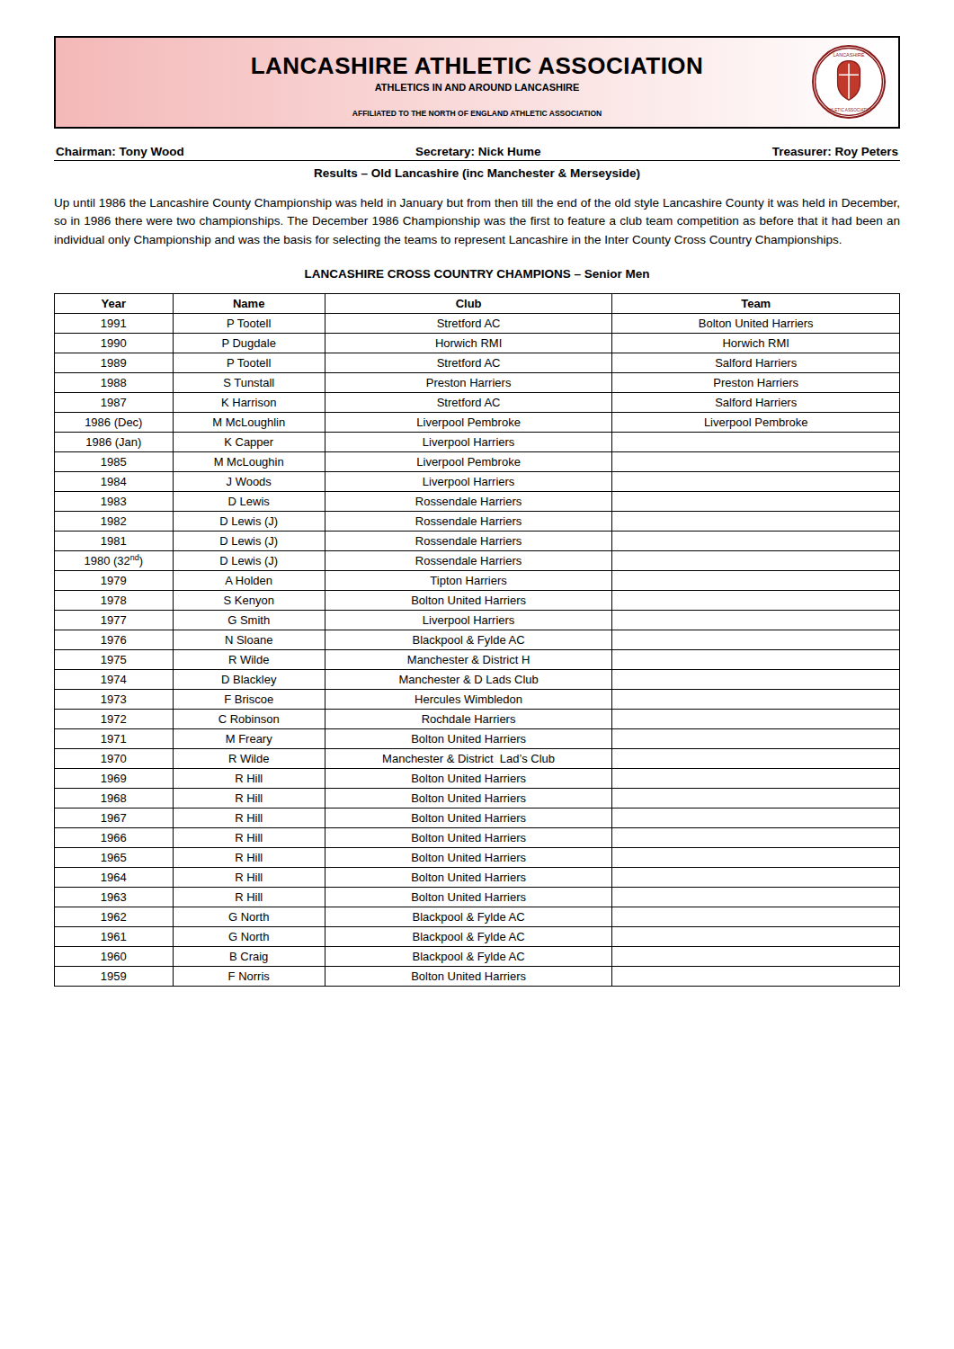LANCASHIRE ATHLETIC ASSOCIATION
LANCASHIRE ATHLETIC ASSOCIATION
ATHLETICS IN AND AROUND LANCASHIRE
AFFILIATED TO THE NORTH OF ENGLAND ATHLETIC ASSOCIATION
Chairman: Tony Wood Secretary: Nick Hume Treasurer: Roy Peters
Results – Old Lancashire (inc Manchester & Merseyside)
Up until 1986 the Lancashire County Championship was held in January but from then till the end of the old style Lancashire County it was held in December, so in 1986 there were two championships. The December 1986 Championship was the first to feature a club team competition as before that it had been an individual only Championship and was the basis for selecting the teams to represent Lancashire in the Inter County Cross Country Championships.
LANCASHIRE CROSS COUNTRY CHAMPIONS – Senior Men
| Year | Name | Club | Team |
| --- | --- | --- | --- |
| 1991 | P Tootell | Stretford AC | Bolton United Harriers |
| 1990 | P Dugdale | Horwich RMI | Horwich RMI |
| 1989 | P Tootell | Stretford AC | Salford Harriers |
| 1988 | S Tunstall | Preston Harriers | Preston Harriers |
| 1987 | K Harrison | Stretford AC | Salford Harriers |
| 1986 (Dec) | M McLoughlin | Liverpool Pembroke | Liverpool Pembroke |
| 1986 (Jan) | K Capper | Liverpool Harriers | |
| 1985 | M McLoughin | Liverpool Pembroke | |
| 1984 | J Woods | Liverpool Harriers | |
| 1983 | D Lewis | Rossendale Harriers | |
| 1982 | D Lewis (J) | Rossendale Harriers | |
| 1981 | D Lewis (J) | Rossendale Harriers | |
| 1980 (32 nd ) | D Lewis (J) | Rossendale Harriers | |
| 1979 | A Holden | Tipton Harriers | |
| 1978 | S Kenyon | Bolton United Harriers | |
| 1977 | G Smith | Liverpool Harriers | |
| 1976 | N Sloane | Blackpool & Fylde AC | |
| 1975 | R Wilde | Manchester & District H | |
| 1974 | D Blackley | Manchester & D Lads Club | |
| 1973 | F Briscoe | Hercules Wimbledon | |
| 1972 | C Robinson | Rochdale Harriers | |
| 1971 | M Freary | Bolton United Harriers | |
| 1970 | R Wilde | Manchester & District Lad’s Club | |
| 1969 | R Hill | Bolton United Harriers | |
| 1968 | R Hill | Bolton United Harriers | |
| 1967 | R Hill | Bolton United Harriers | |
| 1966 | R Hill | Bolton United Harriers | |
| 1965 | R Hill | Bolton United Harriers | |
| 1964 | R Hill | Bolton United Harriers | |
| 1963 | R Hill | Bolton United Harriers | |
| 1962 | G North | Blackpool & Fylde AC | |
| 1961 | G North | Blackpool & Fylde AC | |
| 1960 | B Craig | Blackpool & Fylde AC | |
| 1959 | F Norris | Bolton United Harriers | |